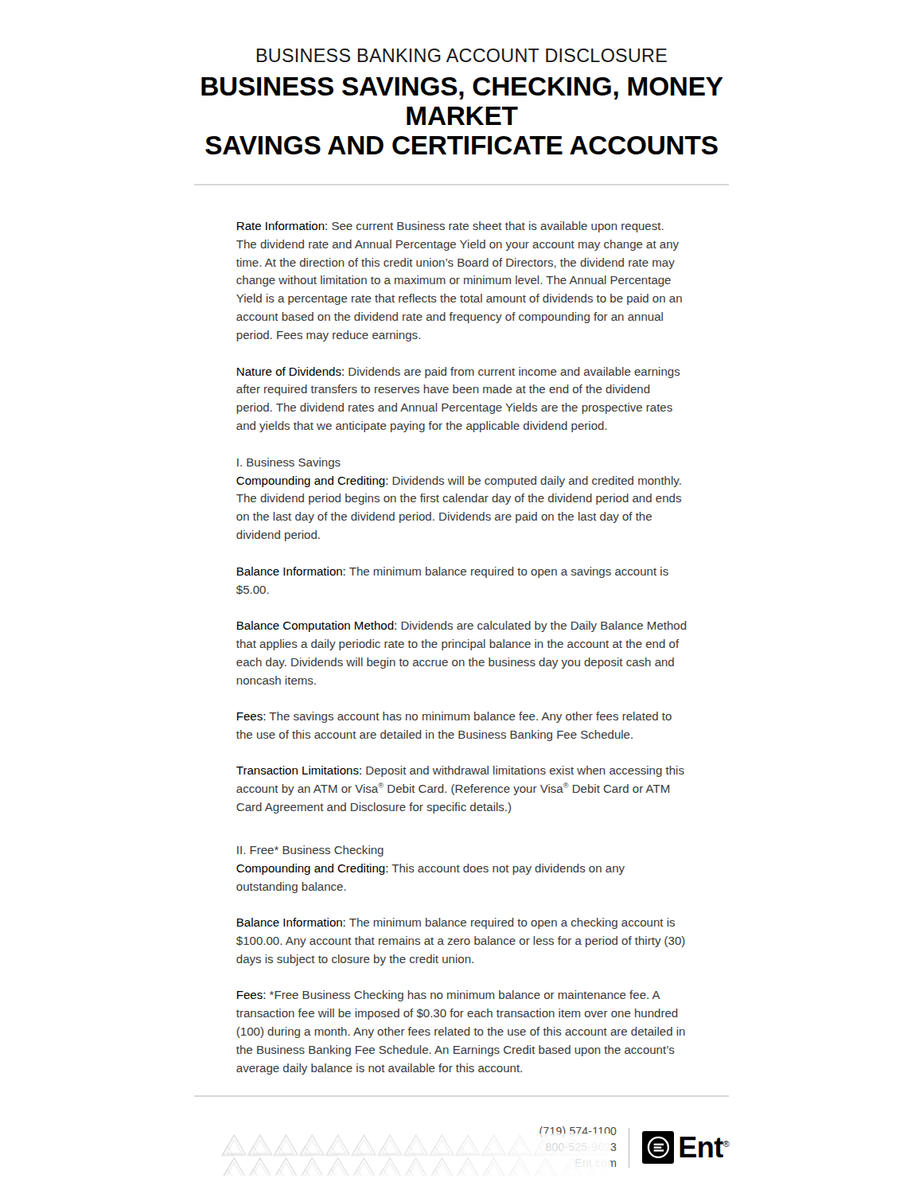BUSINESS BANKING ACCOUNT DISCLOSURE
BUSINESS SAVINGS, CHECKING, MONEY MARKET
SAVINGS AND CERTIFICATE ACCOUNTS
Rate Information: See current Business rate sheet that is available upon request. The dividend rate and Annual Percentage Yield on your account may change at any time. At the direction of this credit union’s Board of Directors, the dividend rate may change without limitation to a maximum or minimum level. The Annual Percentage Yield is a percentage rate that reflects the total amount of dividends to be paid on an account based on the dividend rate and frequency of compounding for an annual period. Fees may reduce earnings.
Nature of Dividends: Dividends are paid from current income and available earnings after required transfers to reserves have been made at the end of the dividend period. The dividend rates and Annual Percentage Yields are the prospective rates and yields that we anticipate paying for the applicable dividend period.
I. Business Savings
Compounding and Crediting: Dividends will be computed daily and credited monthly. The dividend period begins on the first calendar day of the dividend period and ends on the last day of the dividend period. Dividends are paid on the last day of the dividend period.
Balance Information: The minimum balance required to open a savings account is $5.00.
Balance Computation Method: Dividends are calculated by the Daily Balance Method that applies a daily periodic rate to the principal balance in the account at the end of each day. Dividends will begin to accrue on the business day you deposit cash and noncash items.
Fees: The savings account has no minimum balance fee. Any other fees related to the use of this account are detailed in the Business Banking Fee Schedule.
Transaction Limitations: Deposit and withdrawal limitations exist when accessing this account by an ATM or Visa® Debit Card. (Reference your Visa® Debit Card or ATM Card Agreement and Disclosure for specific details.)
II. Free* Business Checking
Compounding and Crediting: This account does not pay dividends on any outstanding balance.
Balance Information: The minimum balance required to open a checking account is $100.00. Any account that remains at a zero balance or less for a period of thirty (30) days is subject to closure by the credit union.
Fees: *Free Business Checking has no minimum balance or maintenance fee. A transaction fee will be imposed of $0.30 for each transaction item over one hundred (100) during a month. Any other fees related to the use of this account are detailed in the Business Banking Fee Schedule. An Earnings Credit based upon the account’s average daily balance is not available for this account.
(719) 574-1100
800-525-9623
Ent.com
Ent®